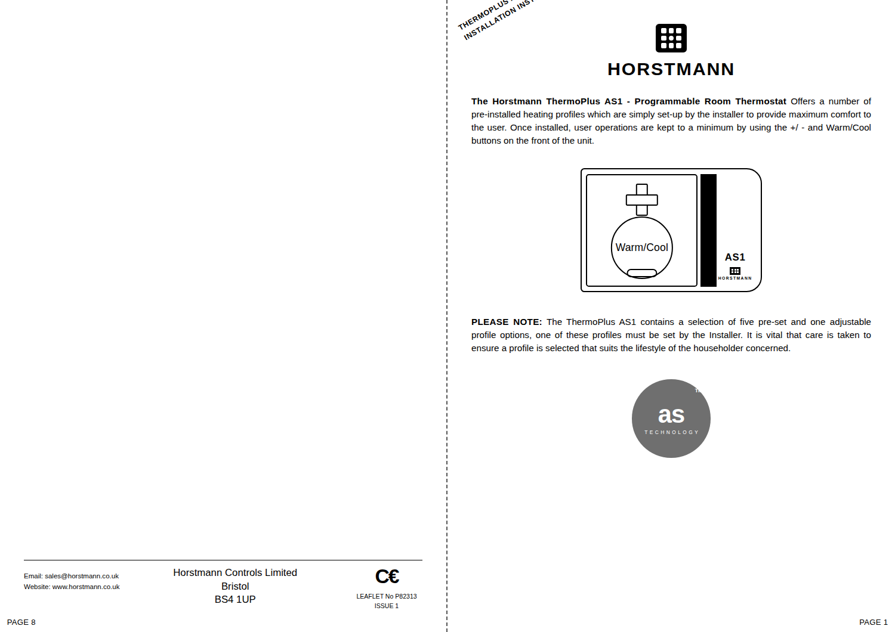Email: sales@horstmann.co.uk
Website: www.horstmann.co.uk
Horstmann Controls Limited
Bristol
BS4 1UP
C€
LEAFLET No P82313
ISSUE 1
PAGE 8
THERMOPLUS AS1
INSTALLATION INSTRUCTIONS
HORSTMANN
The Horstmann ThermoPlus AS1 - Programmable Room Thermostat Offers a number of pre-installed heating profiles which are simply set-up by the installer to provide maximum comfort to the user. Once installed, user operations are kept to a minimum by using the +/ - and Warm/Cool buttons on the front of the unit.
Warm/Cool
AS1
HORSTMANN
PLEASE NOTE: The ThermoPlus AS1 contains a selection of five pre-set and one adjustable profile options, one of these profiles must be set by the Installer. It is vital that care is taken to ensure a profile is selected that suits the lifestyle of the householder concerned.
TM
as
TECHNOLOGY
PAGE 1